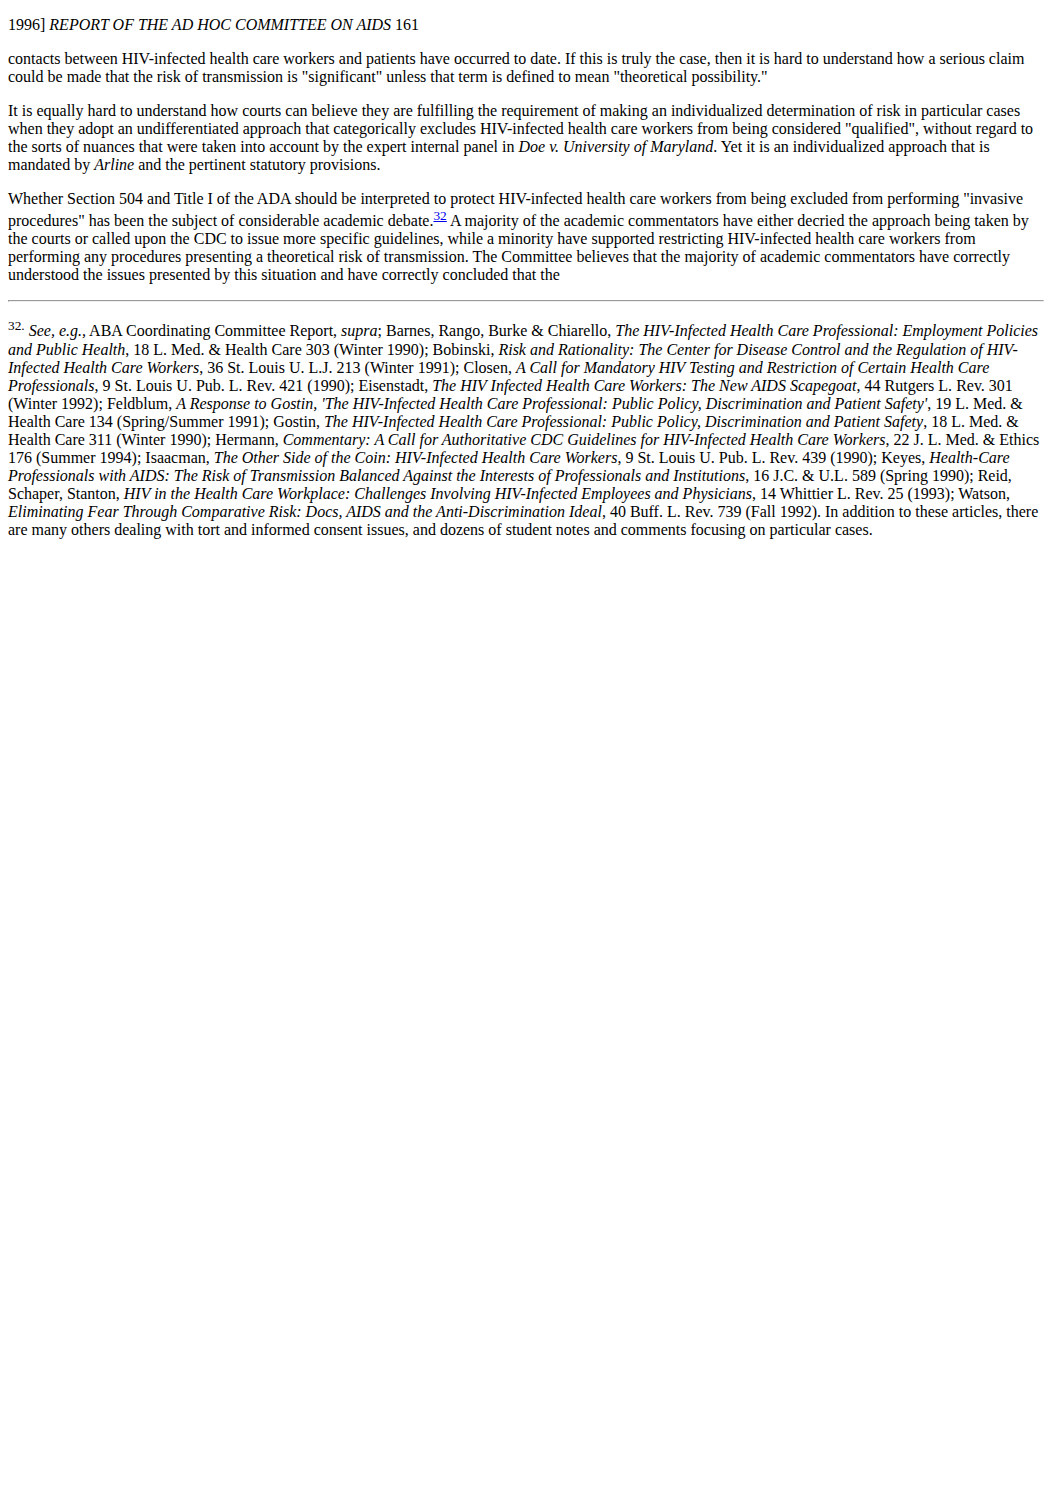1996] REPORT OF THE AD HOC COMMITTEE ON AIDS 161
contacts between HIV-infected health care workers and patients have occurred to date. If this is truly the case, then it is hard to understand how a serious claim could be made that the risk of transmission is "significant" unless that term is defined to mean "theoretical possibility."
It is equally hard to understand how courts can believe they are fulfilling the requirement of making an individualized determination of risk in particular cases when they adopt an undifferentiated approach that categorically excludes HIV-infected health care workers from being considered "qualified", without regard to the sorts of nuances that were taken into account by the expert internal panel in Doe v. University of Maryland. Yet it is an individualized approach that is mandated by Arline and the pertinent statutory provisions.
Whether Section 504 and Title I of the ADA should be interpreted to protect HIV-infected health care workers from being excluded from performing "invasive procedures" has been the subject of considerable academic debate.32 A majority of the academic commentators have either decried the approach being taken by the courts or called upon the CDC to issue more specific guidelines, while a minority have supported restricting HIV-infected health care workers from performing any procedures presenting a theoretical risk of transmission. The Committee believes that the majority of academic commentators have correctly understood the issues presented by this situation and have correctly concluded that the
32. See, e.g., ABA Coordinating Committee Report, supra; Barnes, Rango, Burke & Chiarello, The HIV-Infected Health Care Professional: Employment Policies and Public Health, 18 L. Med. & Health Care 303 (Winter 1990); Bobinski, Risk and Rationality: The Center for Disease Control and the Regulation of HIV-Infected Health Care Workers, 36 St. Louis U. L.J. 213 (Winter 1991); Closen, A Call for Mandatory HIV Testing and Restriction of Certain Health Care Professionals, 9 St. Louis U. Pub. L. Rev. 421 (1990); Eisenstadt, The HIV Infected Health Care Workers: The New AIDS Scapegoat, 44 Rutgers L. Rev. 301 (Winter 1992); Feldblum, A Response to Gostin, 'The HIV-Infected Health Care Professional: Public Policy, Discrimination and Patient Safety', 19 L. Med. & Health Care 134 (Spring/Summer 1991); Gostin, The HIV-Infected Health Care Professional: Public Policy, Discrimination and Patient Safety, 18 L. Med. & Health Care 311 (Winter 1990); Hermann, Commentary: A Call for Authoritative CDC Guidelines for HIV-Infected Health Care Workers, 22 J. L. Med. & Ethics 176 (Summer 1994); Isaacman, The Other Side of the Coin: HIV-Infected Health Care Workers, 9 St. Louis U. Pub. L. Rev. 439 (1990); Keyes, Health-Care Professionals with AIDS: The Risk of Transmission Balanced Against the Interests of Professionals and Institutions, 16 J.C. & U.L. 589 (Spring 1990); Reid, Schaper, Stanton, HIV in the Health Care Workplace: Challenges Involving HIV-Infected Employees and Physicians, 14 Whittier L. Rev. 25 (1993); Watson, Eliminating Fear Through Comparative Risk: Docs, AIDS and the Anti-Discrimination Ideal, 40 Buff. L. Rev. 739 (Fall 1992). In addition to these articles, there are many others dealing with tort and informed consent issues, and dozens of student notes and comments focusing on particular cases.